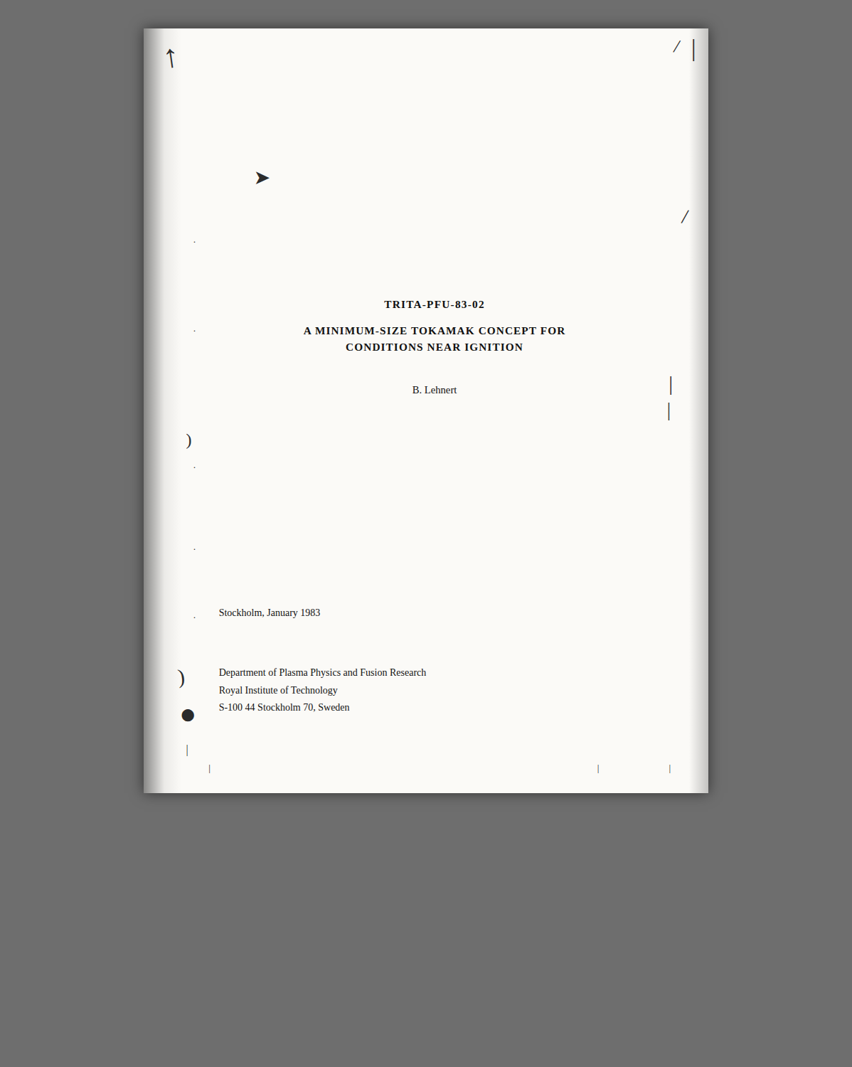↑ / | ➤ / | | ) ) ● | | | | · · · · ·
TRITA-PFU-83-02
A Minimum-Size Tokamak Concept for
Conditions Near Ignition
B. Lehnert
Stockholm, January 1983
Department of Plasma Physics and Fusion Research Royal Institute of Technology S-100 44 Stockholm 70, Sweden